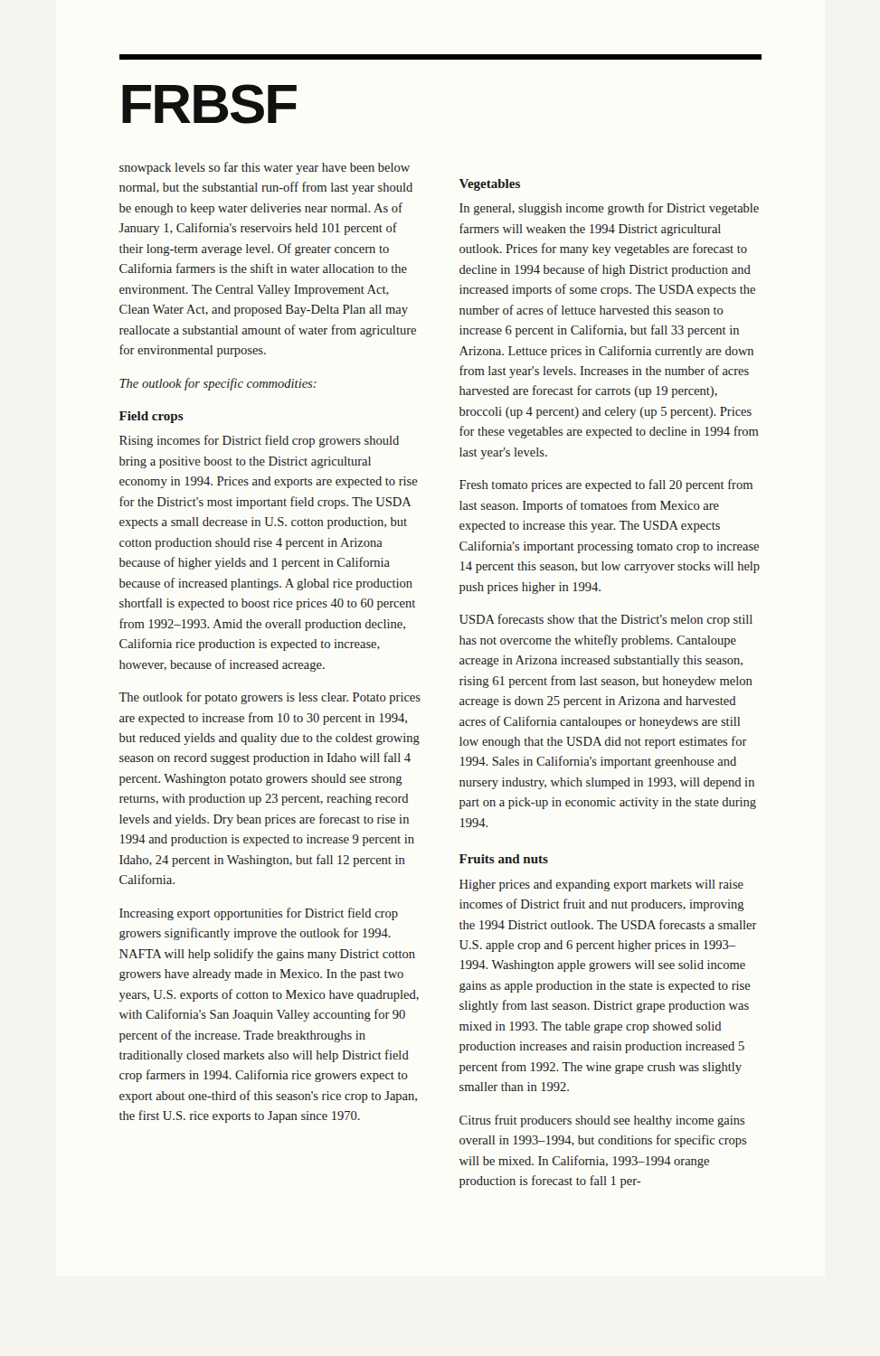FRBSF
snowpack levels so far this water year have been below normal, but the substantial run-off from last year should be enough to keep water deliveries near normal. As of January 1, California's reservoirs held 101 percent of their long-term average level. Of greater concern to California farmers is the shift in water allocation to the environment. The Central Valley Improvement Act, Clean Water Act, and proposed Bay-Delta Plan all may reallocate a substantial amount of water from agriculture for environmental purposes.
The outlook for specific commodities:
Field crops
Rising incomes for District field crop growers should bring a positive boost to the District agricultural economy in 1994. Prices and exports are expected to rise for the District's most important field crops. The USDA expects a small decrease in U.S. cotton production, but cotton production should rise 4 percent in Arizona because of higher yields and 1 percent in California because of increased plantings. A global rice production shortfall is expected to boost rice prices 40 to 60 percent from 1992–1993. Amid the overall production decline, California rice production is expected to increase, however, because of increased acreage.
The outlook for potato growers is less clear. Potato prices are expected to increase from 10 to 30 percent in 1994, but reduced yields and quality due to the coldest growing season on record suggest production in Idaho will fall 4 percent. Washington potato growers should see strong returns, with production up 23 percent, reaching record levels and yields. Dry bean prices are forecast to rise in 1994 and production is expected to increase 9 percent in Idaho, 24 percent in Washington, but fall 12 percent in California.
Increasing export opportunities for District field crop growers significantly improve the outlook for 1994. NAFTA will help solidify the gains many District cotton growers have already made in Mexico. In the past two years, U.S. exports of cotton to Mexico have quadrupled, with California's San Joaquin Valley accounting for 90 percent of the increase. Trade breakthroughs in traditionally closed markets also will help District field crop farmers in 1994. California rice growers expect to export about one-third of this season's rice crop to Japan, the first U.S. rice exports to Japan since 1970.
Vegetables
In general, sluggish income growth for District vegetable farmers will weaken the 1994 District agricultural outlook. Prices for many key vegetables are forecast to decline in 1994 because of high District production and increased imports of some crops. The USDA expects the number of acres of lettuce harvested this season to increase 6 percent in California, but fall 33 percent in Arizona. Lettuce prices in California currently are down from last year's levels. Increases in the number of acres harvested are forecast for carrots (up 19 percent), broccoli (up 4 percent) and celery (up 5 percent). Prices for these vegetables are expected to decline in 1994 from last year's levels.
Fresh tomato prices are expected to fall 20 percent from last season. Imports of tomatoes from Mexico are expected to increase this year. The USDA expects California's important processing tomato crop to increase 14 percent this season, but low carryover stocks will help push prices higher in 1994.
USDA forecasts show that the District's melon crop still has not overcome the whitefly problems. Cantaloupe acreage in Arizona increased substantially this season, rising 61 percent from last season, but honeydew melon acreage is down 25 percent in Arizona and harvested acres of California cantaloupes or honeydews are still low enough that the USDA did not report estimates for 1994. Sales in California's important greenhouse and nursery industry, which slumped in 1993, will depend in part on a pick-up in economic activity in the state during 1994.
Fruits and nuts
Higher prices and expanding export markets will raise incomes of District fruit and nut producers, improving the 1994 District outlook. The USDA forecasts a smaller U.S. apple crop and 6 percent higher prices in 1993–1994. Washington apple growers will see solid income gains as apple production in the state is expected to rise slightly from last season. District grape production was mixed in 1993. The table grape crop showed solid production increases and raisin production increased 5 percent from 1992. The wine grape crush was slightly smaller than in 1992.
Citrus fruit producers should see healthy income gains overall in 1993–1994, but conditions for specific crops will be mixed. In California, 1993–1994 orange production is forecast to fall 1 per-